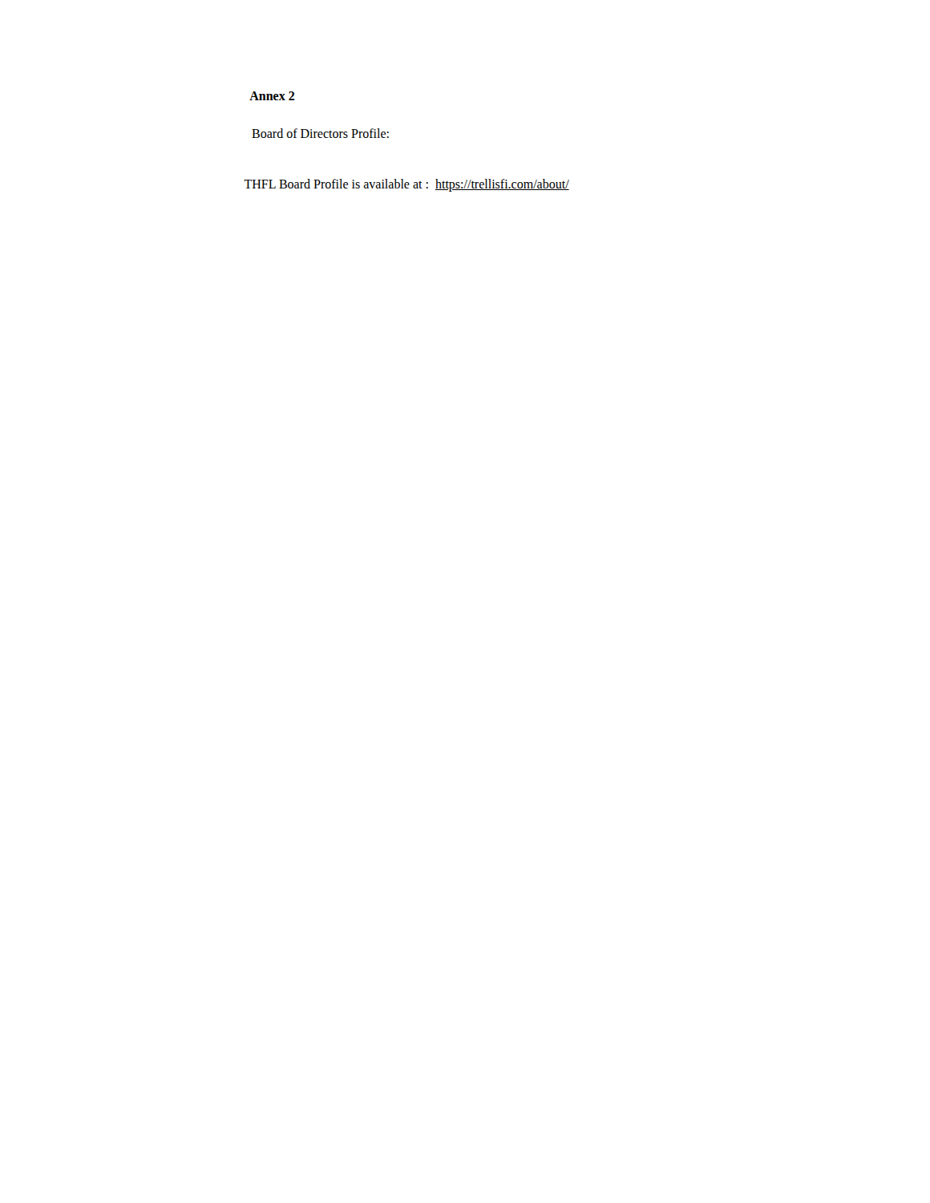Annex 2
Board of Directors Profile:
THFL Board Profile is available at : https://trellisfi.com/about/